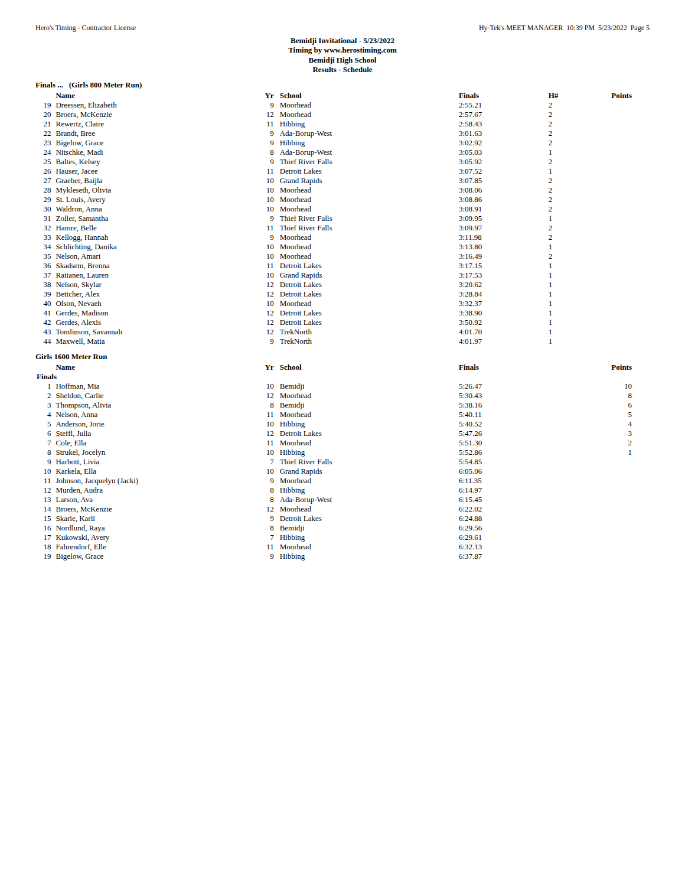Hero's Timing - Contractor License
Hy-Tek's MEET MANAGER 10:39 PM 5/23/2022 Page 5
Bemidji Invitational - 5/23/2022
Timing by www.herostiming.com
Bemidji High School
Results - Schedule
Finals ... (Girls 800 Meter Run)
| | Name | Yr | School | Finals | H# | Points |
| --- | --- | --- | --- | --- | --- | --- |
| 19 | Dreessen, Elizabeth | 9 | Moorhead | 2:55.21 | 2 | |
| 20 | Broers, McKenzie | 12 | Moorhead | 2:57.67 | 2 | |
| 21 | Rewertz, Claire | 11 | Hibbing | 2:58.43 | 2 | |
| 22 | Brandt, Bree | 9 | Ada-Borup-West | 3:01.63 | 2 | |
| 23 | Bigelow, Grace | 9 | Hibbing | 3:02.92 | 2 | |
| 24 | Nitschke, Madi | 8 | Ada-Borup-West | 3:05.03 | 1 | |
| 25 | Baltes, Kelsey | 9 | Thief River Falls | 3:05.92 | 2 | |
| 26 | Hauser, Jacee | 11 | Detroit Lakes | 3:07.52 | 1 | |
| 27 | Graeber, Baijla | 10 | Grand Rapids | 3:07.85 | 2 | |
| 28 | Mykleseth, Olivia | 10 | Moorhead | 3:08.06 | 2 | |
| 29 | St. Louis, Avery | 10 | Moorhead | 3:08.86 | 2 | |
| 30 | Waldron, Anna | 10 | Moorhead | 3:08.91 | 2 | |
| 31 | Zoller, Samantha | 9 | Thief River Falls | 3:09.95 | 1 | |
| 32 | Hamre, Belle | 11 | Thief River Falls | 3:09.97 | 2 | |
| 33 | Kellogg, Hannah | 9 | Moorhead | 3:11.98 | 2 | |
| 34 | Schlichting, Danika | 10 | Moorhead | 3:13.80 | 1 | |
| 35 | Nelson, Amari | 10 | Moorhead | 3:16.49 | 2 | |
| 36 | Skadsem, Brenna | 11 | Detroit Lakes | 3:17.15 | 1 | |
| 37 | Raitanen, Lauren | 10 | Grand Rapids | 3:17.53 | 1 | |
| 38 | Nelson, Skylar | 12 | Detroit Lakes | 3:20.62 | 1 | |
| 39 | Bettcher, Alex | 12 | Detroit Lakes | 3:28.84 | 1 | |
| 40 | Olson, Nevaeh | 10 | Moorhead | 3:32.37 | 1 | |
| 41 | Gerdes, Madison | 12 | Detroit Lakes | 3:38.90 | 1 | |
| 42 | Gerdes, Alexis | 12 | Detroit Lakes | 3:50.92 | 1 | |
| 43 | Tomlinson, Savannah | 12 | TrekNorth | 4:01.70 | 1 | |
| 44 | Maxwell, Matia | 9 | TrekNorth | 4:01.97 | 1 | |
Girls 1600 Meter Run
| | Name | Yr | School | Finals | | Points |
| --- | --- | --- | --- | --- | --- | --- |
| Finals |
| 1 | Hoffman, Mia | 10 | Bemidji | 5:26.47 | | 10 |
| 2 | Sheldon, Carlie | 12 | Moorhead | 5:30.43 | | 8 |
| 3 | Thompson, Alivia | 8 | Bemidji | 5:38.16 | | 6 |
| 4 | Nelson, Anna | 11 | Moorhead | 5:40.11 | | 5 |
| 5 | Anderson, Jorie | 10 | Hibbing | 5:40.52 | | 4 |
| 6 | Steffl, Julia | 12 | Detroit Lakes | 5:47.26 | | 3 |
| 7 | Cole, Ella | 11 | Moorhead | 5:51.30 | | 2 |
| 8 | Strukel, Jocelyn | 10 | Hibbing | 5:52.86 | | 1 |
| 9 | Harbott, Livia | 7 | Thief River Falls | 5:54.85 | | |
| 10 | Karkela, Ella | 10 | Grand Rapids | 6:05.06 | | |
| 11 | Johnson, Jacquelyn (Jacki) | 9 | Moorhead | 6:11.35 | | |
| 12 | Murden, Audra | 8 | Hibbing | 6:14.97 | | |
| 13 | Larson, Ava | 8 | Ada-Borup-West | 6:15.45 | | |
| 14 | Broers, McKenzie | 12 | Moorhead | 6:22.02 | | |
| 15 | Skarie, Karli | 9 | Detroit Lakes | 6:24.88 | | |
| 16 | Nordlund, Raya | 8 | Bemidji | 6:29.56 | | |
| 17 | Kukowski, Avery | 7 | Hibbing | 6:29.61 | | |
| 18 | Fahrendorf, Elle | 11 | Moorhead | 6:32.13 | | |
| 19 | Bigelow, Grace | 9 | Hibbing | 6:37.87 | | |